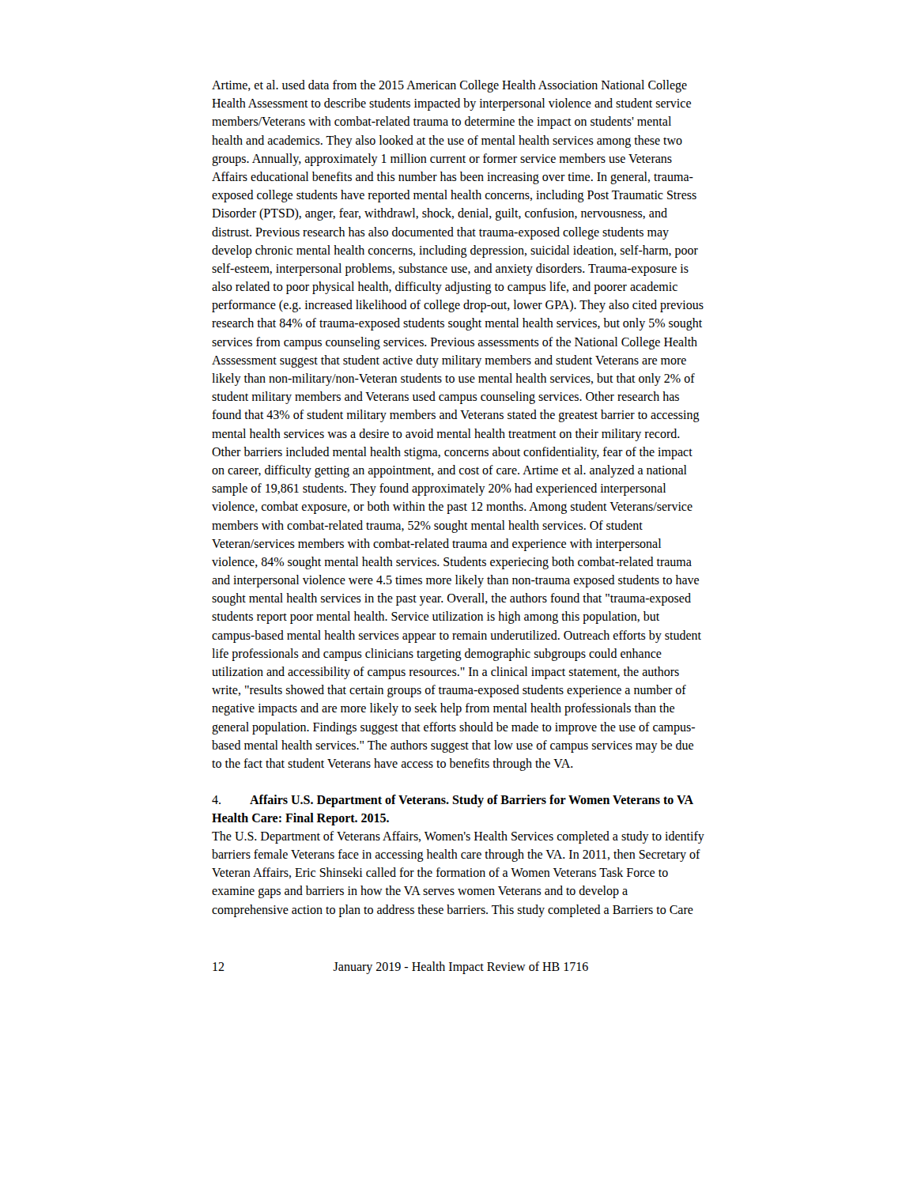Artime, et al. used data from the 2015 American College Health Association National College Health Assessment to describe students impacted by interpersonal violence and student service members/Veterans with combat-related trauma to determine the impact on students' mental health and academics. They also looked at the use of mental health services among these two groups. Annually, approximately 1 million current or former service members use Veterans Affairs educational benefits and this number has been increasing over time. In general, trauma-exposed college students have reported mental health concerns, including Post Traumatic Stress Disorder (PTSD), anger, fear, withdrawl, shock, denial, guilt, confusion, nervousness, and distrust. Previous research has also documented that trauma-exposed college students may develop chronic mental health concerns, including depression, suicidal ideation, self-harm, poor self-esteem, interpersonal problems, substance use, and anxiety disorders. Trauma-exposure is also related to poor physical health, difficulty adjusting to campus life, and poorer academic performance (e.g. increased likelihood of college drop-out, lower GPA). They also cited previous research that 84% of trauma-exposed students sought mental health services, but only 5% sought services from campus counseling services. Previous assessments of the National College Health Asssessment suggest that student active duty military members and student Veterans are more likely than non-military/non-Veteran students to use mental health services, but that only 2% of student military members and Veterans used campus counseling services. Other research has found that 43% of student military members and Veterans stated the greatest barrier to accessing mental health services was a desire to avoid mental health treatment on their military record. Other barriers included mental health stigma, concerns about confidentiality, fear of the impact on career, difficulty getting an appointment, and cost of care. Artime et al. analyzed a national sample of 19,861 students. They found approximately 20% had experienced interpersonal violence, combat exposure, or both within the past 12 months. Among student Veterans/service members with combat-related trauma, 52% sought mental health services. Of student Veteran/services members with combat-related trauma and experience with interpersonal violence, 84% sought mental health services. Students experiecing both combat-related trauma and interpersonal violence were 4.5 times more likely than non-trauma exposed students to have sought mental health services in the past year. Overall, the authors found that "trauma-exposed students report poor mental health. Service utilization is high among this population, but campus-based mental health services appear to remain underutilized. Outreach efforts by student life professionals and campus clinicians targeting demographic subgroups could enhance utilization and accessibility of campus resources." In a clinical impact statement, the authors write, "results showed that certain groups of trauma-exposed students experience a number of negative impacts and are more likely to seek help from mental health professionals than the general population. Findings suggest that efforts should be made to improve the use of campus-based mental health services." The authors suggest that low use of campus services may be due to the fact that student Veterans have access to benefits through the VA.
4. Affairs U.S. Department of Veterans. Study of Barriers for Women Veterans to VA Health Care: Final Report. 2015.
The U.S. Department of Veterans Affairs, Women's Health Services completed a study to identify barriers female Veterans face in accessing health care through the VA. In 2011, then Secretary of Veteran Affairs, Eric Shinseki called for the formation of a Women Veterans Task Force to examine gaps and barriers in how the VA serves women Veterans and to develop a comprehensive action to plan to address these barriers. This study completed a Barriers to Care
12 January 2019 - Health Impact Review of HB 1716